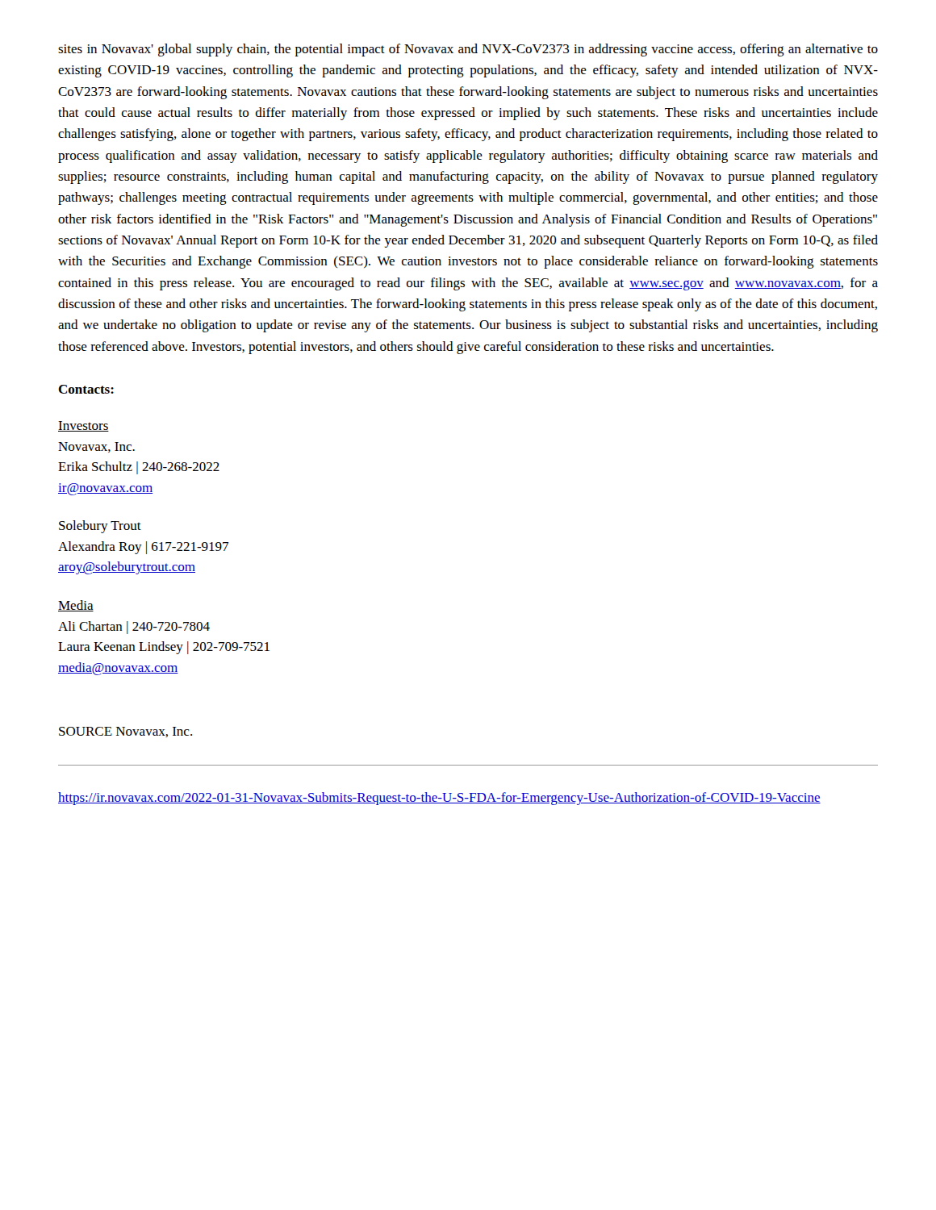sites in Novavax' global supply chain, the potential impact of Novavax and NVX-CoV2373 in addressing vaccine access, offering an alternative to existing COVID-19 vaccines, controlling the pandemic and protecting populations, and the efficacy, safety and intended utilization of NVX-CoV2373 are forward-looking statements. Novavax cautions that these forward-looking statements are subject to numerous risks and uncertainties that could cause actual results to differ materially from those expressed or implied by such statements. These risks and uncertainties include challenges satisfying, alone or together with partners, various safety, efficacy, and product characterization requirements, including those related to process qualification and assay validation, necessary to satisfy applicable regulatory authorities; difficulty obtaining scarce raw materials and supplies; resource constraints, including human capital and manufacturing capacity, on the ability of Novavax to pursue planned regulatory pathways; challenges meeting contractual requirements under agreements with multiple commercial, governmental, and other entities; and those other risk factors identified in the "Risk Factors" and "Management's Discussion and Analysis of Financial Condition and Results of Operations" sections of Novavax' Annual Report on Form 10-K for the year ended December 31, 2020 and subsequent Quarterly Reports on Form 10-Q, as filed with the Securities and Exchange Commission (SEC). We caution investors not to place considerable reliance on forward-looking statements contained in this press release. You are encouraged to read our filings with the SEC, available at www.sec.gov and www.novavax.com, for a discussion of these and other risks and uncertainties. The forward-looking statements in this press release speak only as of the date of this document, and we undertake no obligation to update or revise any of the statements. Our business is subject to substantial risks and uncertainties, including those referenced above. Investors, potential investors, and others should give careful consideration to these risks and uncertainties.
Contacts:
Investors
Novavax, Inc.
Erika Schultz | 240-268-2022
ir@novavax.com
Solebury Trout
Alexandra Roy | 617-221-9197
aroy@soleburytrout.com
Media
Ali Chartan | 240-720-7804
Laura Keenan Lindsey | 202-709-7521
media@novavax.com
SOURCE Novavax, Inc.
https://ir.novavax.com/2022-01-31-Novavax-Submits-Request-to-the-U-S-FDA-for-Emergency-Use-Authorization-of-COVID-19-Vaccine